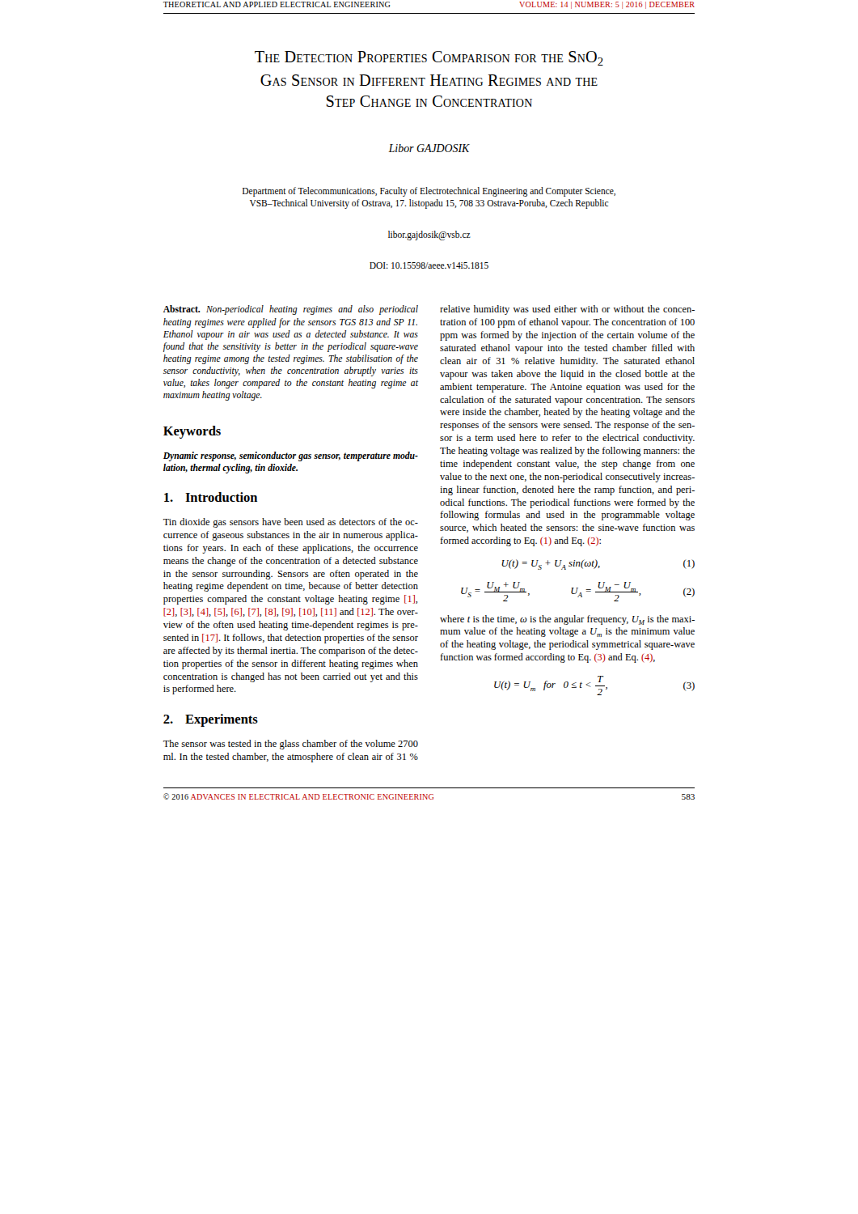Theoretical and Applied Electrical Engineering
Volume: 14 | Number: 5 | 2016 | December
The Detection Properties Comparison for the SnO2
Gas Sensor in Different Heating Regimes and the
Step Change in Concentration
Libor GAJDOSIK
Department of Telecommunications, Faculty of Electrotechnical Engineering and Computer Science,
VSB–Technical University of Ostrava, 17. listopadu 15, 708 33 Ostrava-Poruba, Czech Republic
libor.gajdosik@vsb.cz
DOI: 10.15598/aeee.v14i5.1815
Abstract. Non-periodical heating regimes and also periodical heating regimes were applied for the sensors TGS 813 and SP 11. Ethanol vapour in air was used as a detected substance. It was found that the sensitivity is better in the periodical square-wave heating regime among the tested regimes. The stabilisation of the sensor conductivity, when the concentration abruptly varies its value, takes longer compared to the constant heating regime at maximum heating voltage.
Keywords
Dynamic response, semiconductor gas sensor, temperature modulation, thermal cycling, tin dioxide.
1. Introduction
Tin dioxide gas sensors have been used as detectors of the occurrence of gaseous substances in the air in numerous applications for years. In each of these applications, the occurrence means the change of the concentration of a detected substance in the sensor surrounding. Sensors are often operated in the heating regime dependent on time, because of better detection properties compared the constant voltage heating regime [1], [2], [3], [4], [5], [6], [7], [8], [9], [10], [11] and [12]. The overview of the often used heating time-dependent regimes is presented in [17]. It follows, that detection properties of the sensor are affected by its thermal inertia. The comparison of the detection properties of the sensor in different heating regimes when concentration is changed has not been carried out yet and this is performed here.
2. Experiments
The sensor was tested in the glass chamber of the volume 2700 ml. In the tested chamber, the atmosphere of clean air of 31 % relative humidity was used either with or without the concentration of 100 ppm of ethanol vapour. The concentration of 100 ppm was formed by the injection of the certain volume of the saturated ethanol vapour into the tested chamber filled with clean air of 31 % relative humidity. The saturated ethanol vapour was taken above the liquid in the closed bottle at the ambient temperature. The Antoine equation was used for the calculation of the saturated vapour concentration. The sensors were inside the chamber, heated by the heating voltage and the responses of the sensors were sensed. The response of the sensor is a term used here to refer to the electrical conductivity. The heating voltage was realized by the following manners: the time independent constant value, the step change from one value to the next one, the non-periodical consecutively increasing linear function, denoted here the ramp function, and periodical functions. The periodical functions were formed by the following formulas and used in the programmable voltage source, which heated the sensors: the sine-wave function was formed according to Eq. (1) and Eq. (2):
U(t) = US + UA sin(ωt),
(1)
US = UM + Um 2, UA = UM − Um 2,
(2)
where t is the time, ω is the angular frequency, UM is the maximum value of the heating voltage a Um is the minimum value of the heating voltage, the periodical symmetrical square-wave function was formed according to Eq. (3) and Eq. (4),
U(t) = Um for 0 ≤ t < T 2,
(3)
© 2016 ADVANCES IN ELECTRICAL AND ELECTRONIC ENGINEERING
583